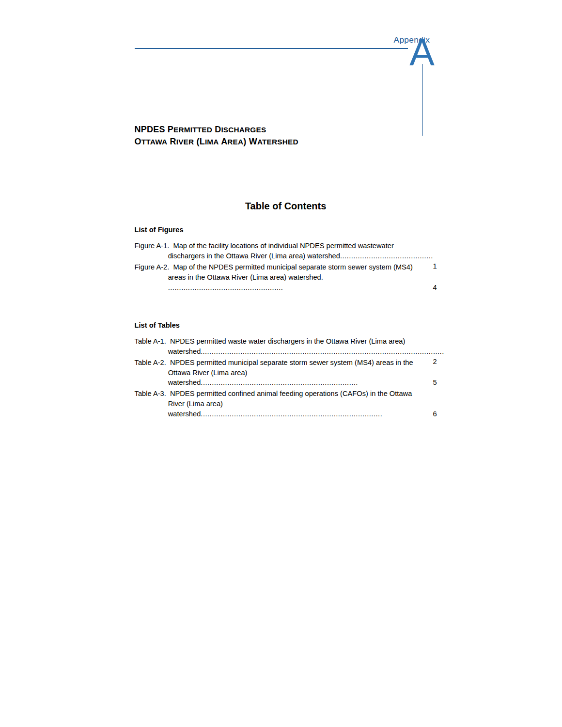Appendix
A
NPDES PERMITTED DISCHARGES OTTAWA RIVER (LIMA AREA) WATERSHED
Table of Contents
List of Figures
Figure A-1. Map of the facility locations of individual NPDES permitted wastewater dischargers in the Ottawa River (Lima area) watershed.......................................... 1
Figure A-2. Map of the NPDES permitted municipal separate storm sewer system (MS4) areas in the Ottawa River (Lima area) watershed. .................................................... 4
List of Tables
Table A-1. NPDES permitted waste water dischargers in the Ottawa River (Lima area) watershed.............................................................................................................. 2
Table A-2. NPDES permitted municipal separate storm sewer system (MS4) areas in the Ottawa River (Lima area) watershed....................................................................... 5
Table A-3. NPDES permitted confined animal feeding operations (CAFOs) in the Ottawa River (Lima area) watershed.................................................................................. 6